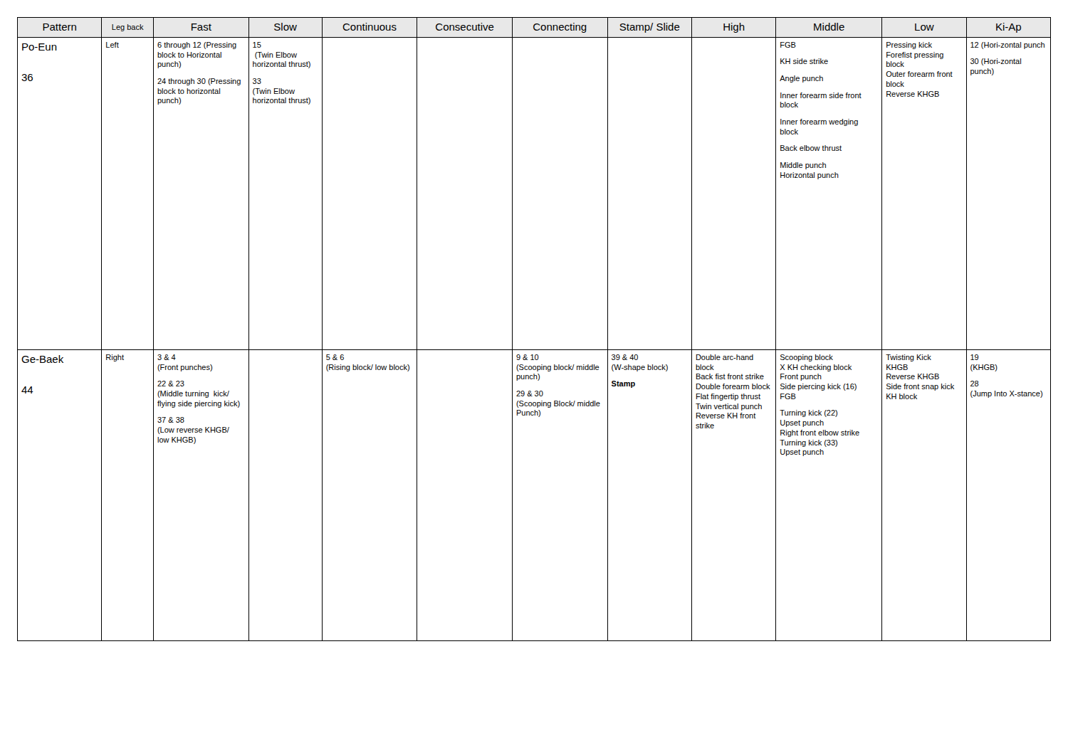| Pattern | Leg back | Fast | Slow | Continuous | Consecutive | Connecting | Stamp/ Slide | High | Middle | Low | Ki-Ap |
| --- | --- | --- | --- | --- | --- | --- | --- | --- | --- | --- | --- |
| Po-Eun 36 | Left | 6 through 12 (Pressing block to Horizontal punch) 24 through 30 (Pressing block to horizontal punch) | 15 (Twin Elbow horizontal thrust) 33 (Twin Elbow horizontal thrust) | | | | | | FGB KH side strike Angle punch Inner forearm side front block Inner forearm wedging block Back elbow thrust Middle punch Horizontal punch | Pressing kick Forefist pressing block Outer forearm front block Reverse KHGB | 12 (Hori-zontal punch 30 (Hori-zontal punch) |
| Ge-Baek 44 | Right | 3 & 4 (Front punches) 22 & 23 (Middle turning kick/ flying side piercing kick) 37 & 38 (Low reverse KHGB/ low KHGB) | | 5 & 6 (Rising block/ low block) | | 9 & 10 (Scooping block/ middle punch) 29 & 30 (Scooping Block/ middle Punch) | 39 & 40 (W-shape block) Stamp | Double arc-hand block Back fist front strike Double forearm block Flat fingertip thrust Twin vertical punch Reverse KH front strike | Scooping block X KH checking block Front punch Side piercing kick (16) FGB Turning kick (22) Upset punch Right front elbow strike Turning kick (33) Upset punch | Twisting Kick KHGB Reverse KHGB Side front snap kick KH block | 19 (KHGB) 28 (Jump Into X-stance) |